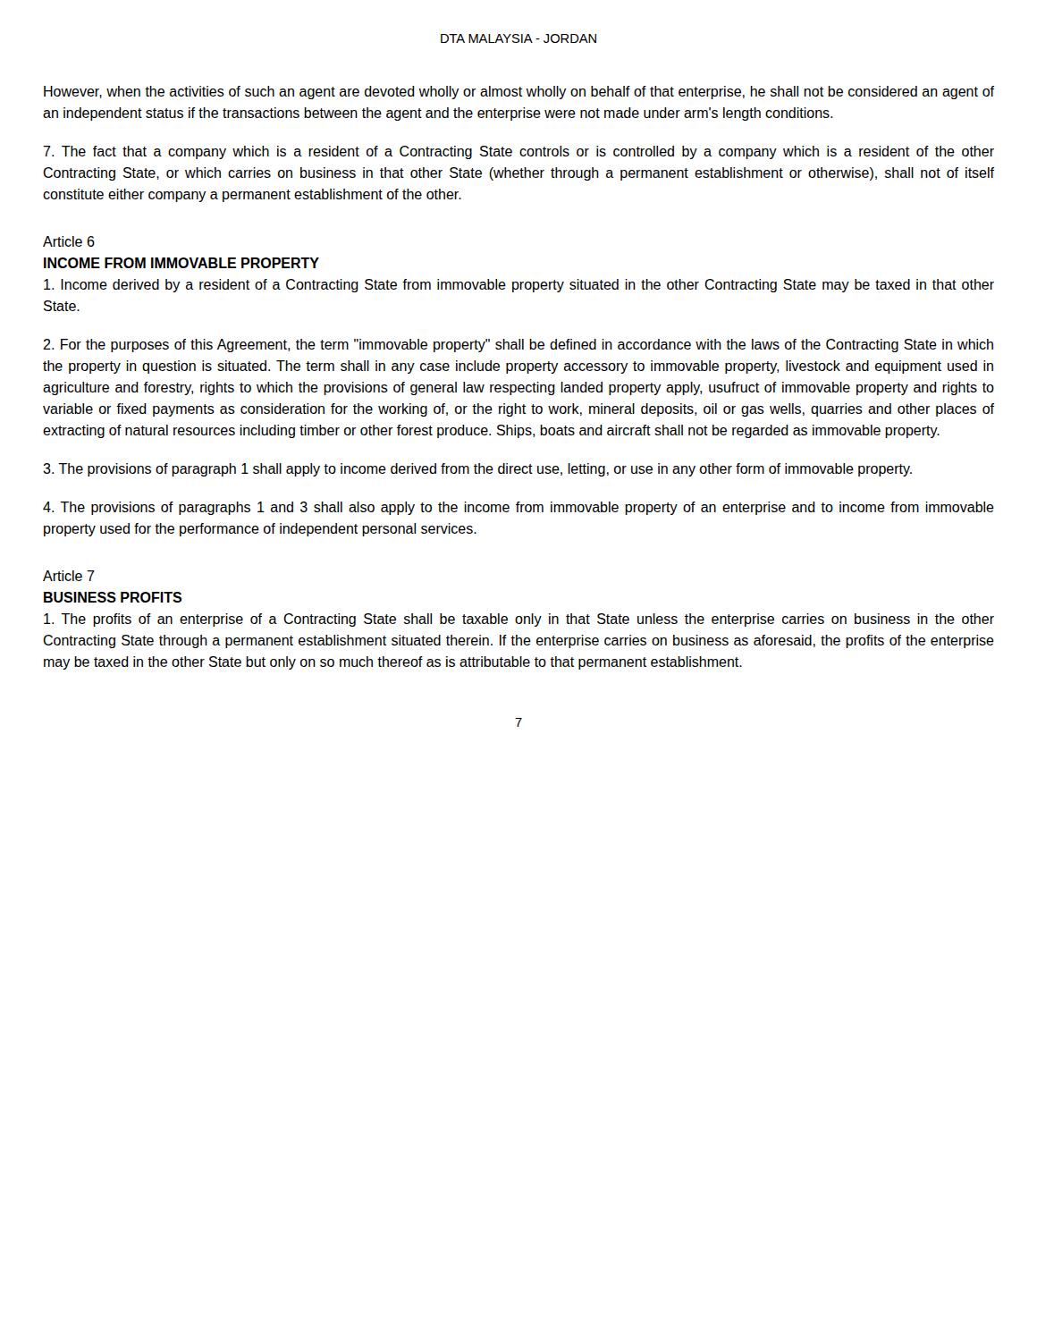DTA MALAYSIA - JORDAN
However, when the activities of such an agent are devoted wholly or almost wholly on behalf of that enterprise, he shall not be considered an agent of an independent status if the transactions between the agent and the enterprise were not made under arm's length conditions.
7. The fact that a company which is a resident of a Contracting State controls or is controlled by a company which is a resident of the other Contracting State, or which carries on business in that other State (whether through a permanent establishment or otherwise), shall not of itself constitute either company a permanent establishment of the other.
Article 6INCOME FROM IMMOVABLE PROPERTY
1. Income derived by a resident of a Contracting State from immovable property situated in the other Contracting State may be taxed in that other State.
2. For the purposes of this Agreement, the term "immovable property" shall be defined in accordance with the laws of the Contracting State in which the property in question is situated. The term shall in any case include property accessory to immovable property, livestock and equipment used in agriculture and forestry, rights to which the provisions of general law respecting landed property apply, usufruct of immovable property and rights to variable or fixed payments as consideration for the working of, or the right to work, mineral deposits, oil or gas wells, quarries and other places of extracting of natural resources including timber or other forest produce. Ships, boats and aircraft shall not be regarded as immovable property.
3. The provisions of paragraph 1 shall apply to income derived from the direct use, letting, or use in any other form of immovable property.
4. The provisions of paragraphs 1 and 3 shall also apply to the income from immovable property of an enterprise and to income from immovable property used for the performance of independent personal services.
Article 7BUSINESS PROFITS
1. The profits of an enterprise of a Contracting State shall be taxable only in that State unless the enterprise carries on business in the other Contracting State through a permanent establishment situated therein. If the enterprise carries on business as aforesaid, the profits of the enterprise may be taxed in the other State but only on so much thereof as is attributable to that permanent establishment.
7